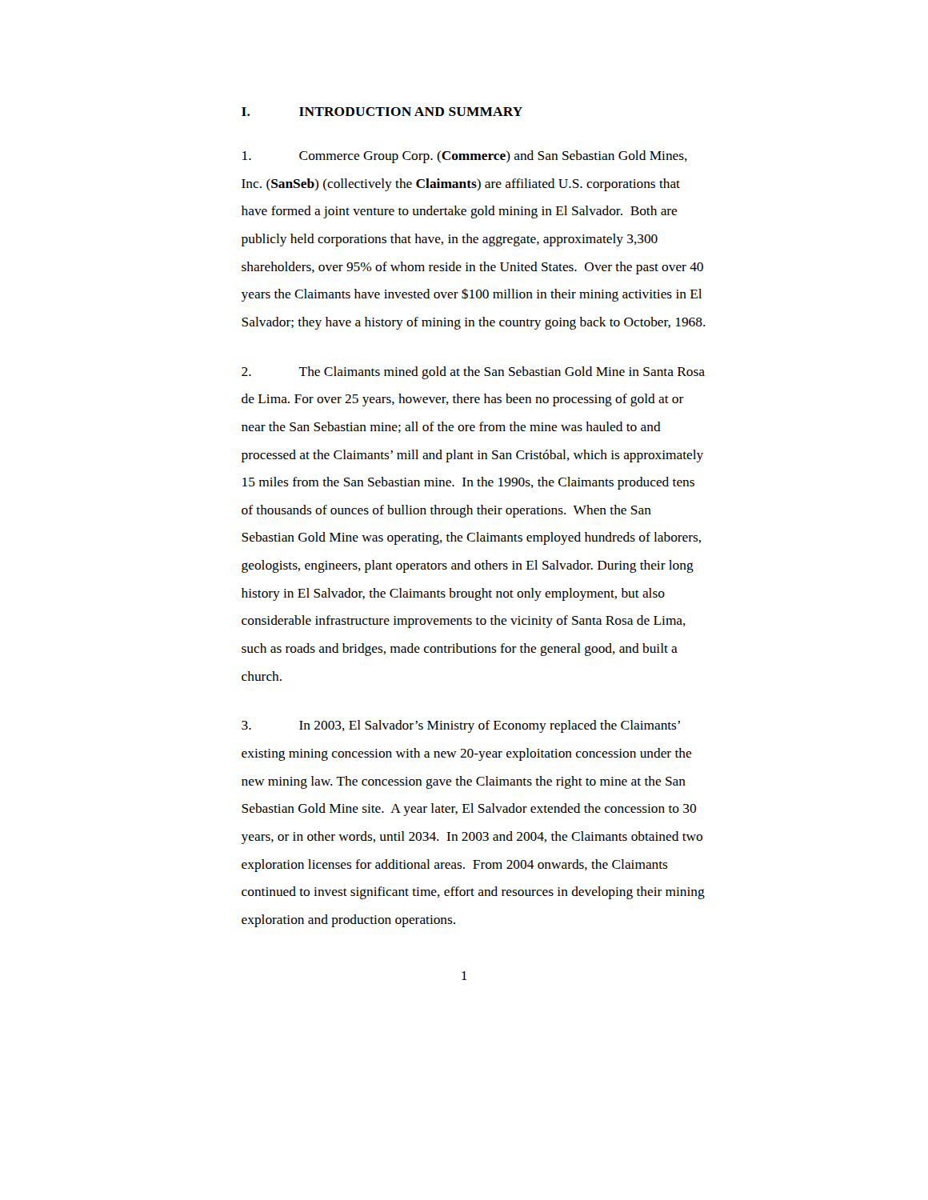I. Introduction and Summary
1. Commerce Group Corp. (Commerce) and San Sebastian Gold Mines, Inc. (SanSeb) (collectively the Claimants) are affiliated U.S. corporations that have formed a joint venture to undertake gold mining in El Salvador. Both are publicly held corporations that have, in the aggregate, approximately 3,300 shareholders, over 95% of whom reside in the United States. Over the past over 40 years the Claimants have invested over $100 million in their mining activities in El Salvador; they have a history of mining in the country going back to October, 1968.
2. The Claimants mined gold at the San Sebastian Gold Mine in Santa Rosa de Lima. For over 25 years, however, there has been no processing of gold at or near the San Sebastian mine; all of the ore from the mine was hauled to and processed at the Claimants’ mill and plant in San Cristóbal, which is approximately 15 miles from the San Sebastian mine. In the 1990s, the Claimants produced tens of thousands of ounces of bullion through their operations. When the San Sebastian Gold Mine was operating, the Claimants employed hundreds of laborers, geologists, engineers, plant operators and others in El Salvador. During their long history in El Salvador, the Claimants brought not only employment, but also considerable infrastructure improvements to the vicinity of Santa Rosa de Lima, such as roads and bridges, made contributions for the general good, and built a church.
3. In 2003, El Salvador’s Ministry of Economy replaced the Claimants’ existing mining concession with a new 20-year exploitation concession under the new mining law. The concession gave the Claimants the right to mine at the San Sebastian Gold Mine site. A year later, El Salvador extended the concession to 30 years, or in other words, until 2034. In 2003 and 2004, the Claimants obtained two exploration licenses for additional areas. From 2004 onwards, the Claimants continued to invest significant time, effort and resources in developing their mining exploration and production operations.
1